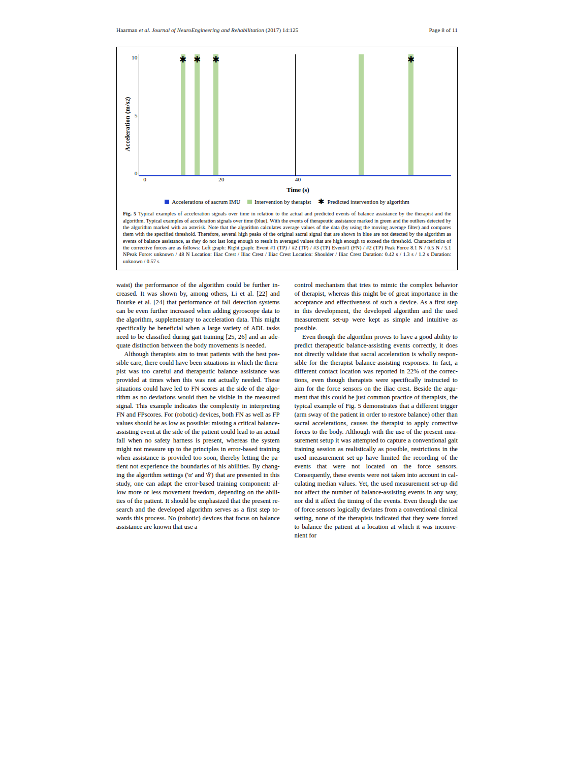Haarman et al. Journal of NeuroEngineering and Rehabilitation (2017) 14:125
Page 8 of 11
Acceleration (m/s2)
10
5
0
✱
✱
✱
✱
0
20
40
Time (s)
Accelerations of sacrum IMU Intervention by therapist ✱Predicted intervention by algorithm
Fig. 5 Typical examples of acceleration signals over time in relation to the actual and predicted events of balance assistance by the therapist and the algorithm. Typical examples of acceleration signals over time (blue). With the events of therapeutic assistance marked in green and the outliers detected by the algorithm marked with an asterisk. Note that the algorithm calculates average values of the data (by using the moving average filter) and compares them with the specified threshold. Therefore, several high peaks of the original sacral signal that are shown in blue are not detected by the algorithm as events of balance assistance, as they do not last long enough to result in averaged values that are high enough to exceed the threshold. Characteristics of the corrective forces are as follows: Left graph: Right graph: Event #1 (TP) / #2 (TP) / #3 (TP) Event#1 (FN) / #2 (TP) Peak Force 8.1 N / 6.5 N / 5.1 NPeak Force: unknown / 48 N Location: Iliac Crest / Iliac Crest / Iliac Crest Location: Shoulder / Iliac Crest Duration: 0.42 s / 1.3 s / 1.2 s Duration: unknown / 0.57 s
waist) the performance of the algorithm could be further increased. It was shown by, among others, Li et al. [22] and Bourke et al. [24] that performance of fall detection systems can be even further increased when adding gyroscope data to the algorithm, supplementary to acceleration data. This might specifically be beneficial when a large variety of ADL tasks need to be classified during gait training [25, 26] and an adequate distinction between the body movements is needed.
Although therapists aim to treat patients with the best possible care, there could have been situations in which the therapist was too careful and therapeutic balance assistance was provided at times when this was not actually needed. These situations could have led to FN scores at the side of the algorithm as no deviations would then be visible in the measured signal. This example indicates the complexity in interpreting FN and FPscores. For (robotic) devices, both FN as well as FP values should be as low as possible: missing a critical balance-assisting event at the side of the patient could lead to an actual fall when no safety harness is present, whereas the system might not measure up to the principles in error-based training when assistance is provided too soon, thereby letting the patient not experience the boundaries of his abilities. By changing the algorithm settings ('α' and 'δ') that are presented in this study, one can adapt the error-based training component: allow more or less movement freedom, depending on the abilities of the patient. It should be emphasized that the present research and the developed algorithm serves as a first step towards this process. No (robotic) devices that focus on balance assistance are known that use a
control mechanism that tries to mimic the complex behavior of therapist, whereas this might be of great importance in the acceptance and effectiveness of such a device. As a first step in this development, the developed algorithm and the used measurement set-up were kept as simple and intuitive as possible.
Even though the algorithm proves to have a good ability to predict therapeutic balance-assisting events correctly, it does not directly validate that sacral acceleration is wholly responsible for the therapist balance-assisting responses. In fact, a different contact location was reported in 22% of the corrections, even though therapists were specifically instructed to aim for the force sensors on the iliac crest. Beside the argument that this could be just common practice of therapists, the typical example of Fig. 5 demonstrates that a different trigger (arm sway of the patient in order to restore balance) other than sacral accelerations, causes the therapist to apply corrective forces to the body. Although with the use of the present measurement setup it was attempted to capture a conventional gait training session as realistically as possible, restrictions in the used measurement set-up have limited the recording of the events that were not located on the force sensors. Consequently, these events were not taken into account in calculating median values. Yet, the used measurement set-up did not affect the number of balance-assisting events in any way, nor did it affect the timing of the events. Even though the use of force sensors logically deviates from a conventional clinical setting, none of the therapists indicated that they were forced to balance the patient at a location at which it was inconvenient for